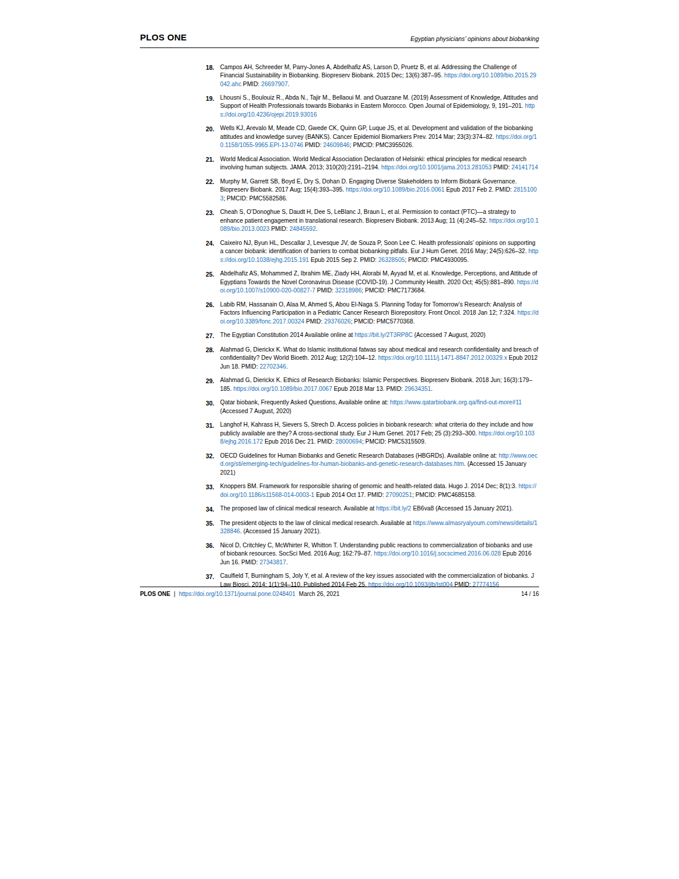PLOS ONE
Egyptian physicians’ opinions about biobanking
18.
Campos AH, Schreeder M, Parry-Jones A, Abdelhafiz AS, Larson D, Pruetz B, et al. Addressing the Challenge of Financial Sustainability in Biobanking. Biopreserv Biobank. 2015 Dec; 13(6):387–95. https://doi.org/10.1089/bio.2015.29042.ahc PMID: 26697907.
19.
Lhousni S., Boulouiz R., Abda N., Tajir M., Bellaoui M. and Ouarzane M. (2019) Assessment of Knowledge, Attitudes and Support of Health Professionals towards Biobanks in Eastern Morocco. Open Journal of Epidemiology, 9, 191–201. https://doi.org/10.4236/ojepi.2019.93016
20.
Wells KJ, Arevalo M, Meade CD, Gwede CK, Quinn GP, Luque JS, et al. Development and validation of the biobanking attitudes and knowledge survey (BANKS). Cancer Epidemiol Biomarkers Prev. 2014 Mar; 23(3):374–82. https://doi.org/10.1158/1055-9965.EPI-13-0746 PMID: 24609846; PMCID: PMC3955026.
21.
World Medical Association. World Medical Association Declaration of Helsinki: ethical principles for medical research involving human subjects. JAMA. 2013; 310(20):2191–2194. https://doi.org/10.1001/jama.2013.281053 PMID: 24141714
22.
Murphy M, Garrett SB, Boyd E, Dry S, Dohan D. Engaging Diverse Stakeholders to Inform Biobank Governance. Biopreserv Biobank. 2017 Aug; 15(4):393–395. https://doi.org/10.1089/bio.2016.0061 Epub 2017 Feb 2. PMID: 28151003; PMCID: PMC5582586.
23.
Cheah S, O’Donoghue S, Daudt H, Dee S, LeBlanc J, Braun L, et al. Permission to contact (PTC)—a strategy to enhance patient engagement in translational research. Biopreserv Biobank. 2013 Aug; 11 (4):245–52. https://doi.org/10.1089/bio.2013.0023 PMID: 24845592.
24.
Caixeiro NJ, Byun HL, Descallar J, Levesque JV, de Souza P, Soon Lee C. Health professionals’ opinions on supporting a cancer biobank: identification of barriers to combat biobanking pitfalls. Eur J Hum Genet. 2016 May; 24(5):626–32. https://doi.org/10.1038/ejhg.2015.191 Epub 2015 Sep 2. PMID: 26328505; PMCID: PMC4930095.
25.
Abdelhafiz AS, Mohammed Z, Ibrahim ME, Ziady HH, Alorabi M, Ayyad M, et al. Knowledge, Perceptions, and Attitude of Egyptians Towards the Novel Coronavirus Disease (COVID-19). J Community Health. 2020 Oct; 45(5):881–890. https://doi.org/10.1007/s10900-020-00827-7 PMID: 32318986; PMCID: PMC7173684.
26.
Labib RM, Hassanain O, Alaa M, Ahmed S, Abou El-Naga S. Planning Today for Tomorrow’s Research: Analysis of Factors Influencing Participation in a Pediatric Cancer Research Biorepository. Front Oncol. 2018 Jan 12; 7:324. https://doi.org/10.3389/fonc.2017.00324 PMID: 29376026; PMCID: PMC5770368.
27.
The Egyptian Constitution 2014 Available online at https://bit.ly/2T3RP8C (Accessed 7 August, 2020)
28.
Alahmad G, Dierickx K. What do Islamic institutional fatwas say about medical and research confidentiality and breach of confidentiality? Dev World Bioeth. 2012 Aug; 12(2):104–12. https://doi.org/10.1111/j.1471-8847.2012.00329.x Epub 2012 Jun 18. PMID: 22702346.
29.
Alahmad G, Dierickx K. Ethics of Research Biobanks: Islamic Perspectives. Biopreserv Biobank. 2018 Jun; 16(3):179–185. https://doi.org/10.1089/bio.2017.0067 Epub 2018 Mar 13. PMID: 29634351.
30.
Qatar biobank, Frequently Asked Questions, Available online at: https://www.qatarbiobank.org.qa/find-out-more#11 (Accessed 7 August, 2020)
31.
Langhof H, Kahrass H, Sievers S, Strech D. Access policies in biobank research: what criteria do they include and how publicly available are they? A cross-sectional study. Eur J Hum Genet. 2017 Feb; 25 (3):293–300. https://doi.org/10.1038/ejhg.2016.172 Epub 2016 Dec 21. PMID: 28000694; PMCID: PMC5315509.
32.
OECD Guidelines for Human Biobanks and Genetic Research Databases (HBGRDs). Available online at: http://www.oecd.org/sti/emerging-tech/guidelines-for-human-biobanks-and-genetic-research-databases.htm. (Accessed 15 January 2021)
33.
Knoppers BM. Framework for responsible sharing of genomic and health-related data. Hugo J. 2014 Dec; 8(1):3. https://doi.org/10.1186/s11568-014-0003-1 Epub 2014 Oct 17. PMID: 27090251; PMCID: PMC4685158.
34.
The proposed law of clinical medical research. Available at https://bit.ly/2 EB6va8 (Accessed 15 January 2021).
35.
The president objects to the law of clinical medical research. Available at https://www.almasryalyoum.com/news/details/1328846. (Accessed 15 January 2021).
36.
Nicol D, Critchley C, McWhirter R, Whitton T. Understanding public reactions to commercialization of biobanks and use of biobank resources. SocSci Med. 2016 Aug; 162:79–87. https://doi.org/10.1016/j.socscimed.2016.06.028 Epub 2016 Jun 16. PMID: 27343817.
37.
Caulfield T, Burningham S, Joly Y, et al. A review of the key issues associated with the commercialization of biobanks. J Law Biosci. 2014; 1(1):94–110. Published 2014 Feb 25. https://doi.org/10.1093/jlb/lst004 PMID: 27774156
PLOS ONE | https://doi.org/10.1371/journal.pone.0248401 March 26, 2021
14 / 16